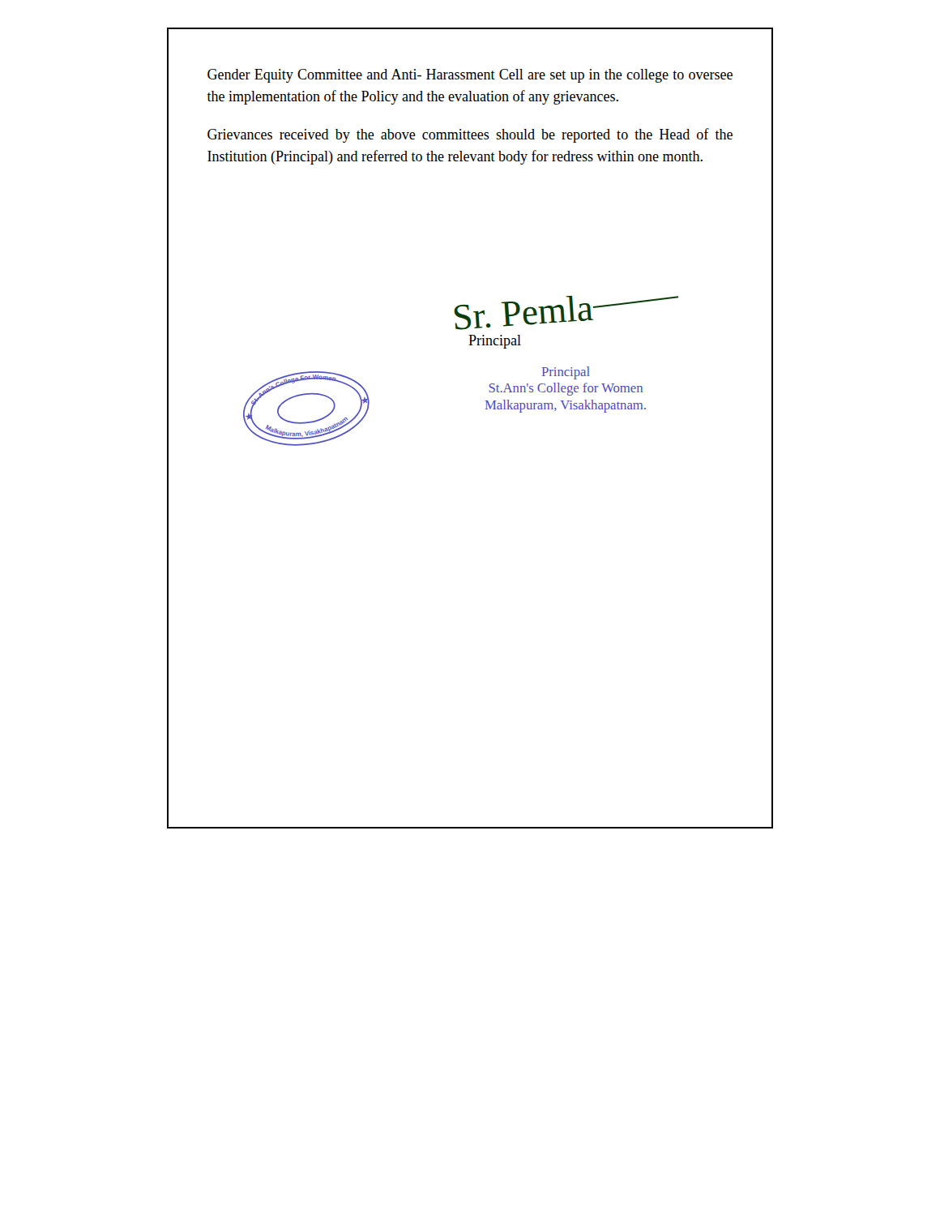Gender Equity Committee and Anti- Harassment Cell are set up in the college to oversee the implementation of the Policy and the evaluation of any grievances.
Grievances received by the above committees should be reported to the Head of the Institution (Principal) and referred to the relevant body for redress within one month.
Sr. Pemla
Principal
Principal
St.Ann's College for Women
Malkapuram, Visakhapatnam.
St. Ann's College For Women Malkapuram, Visakhapatnam ★ ★